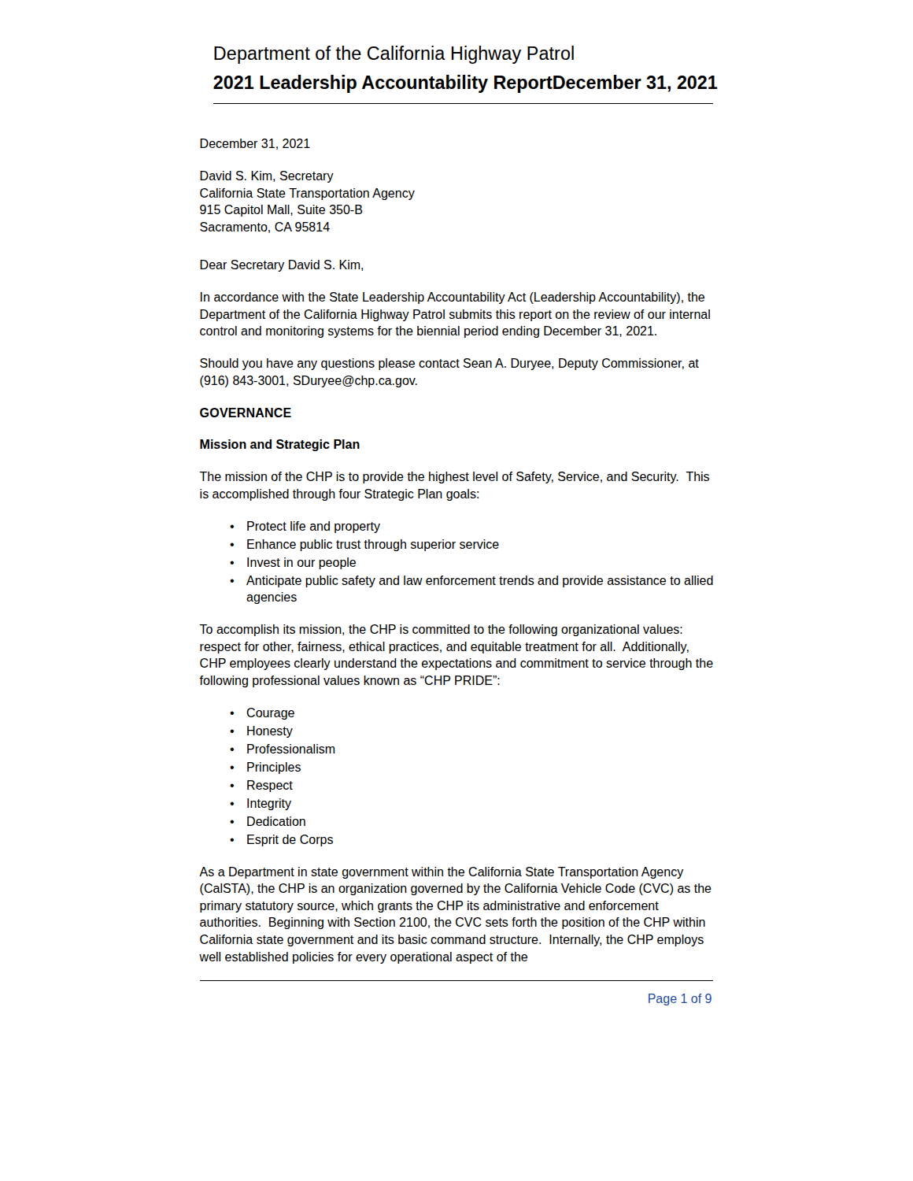Department of the California Highway Patrol
2021 Leadership Accountability Report December 31, 2021
December 31, 2021
David S. Kim, Secretary
California State Transportation Agency
915 Capitol Mall, Suite 350-B
Sacramento, CA 95814
Dear Secretary David S. Kim,
In accordance with the State Leadership Accountability Act (Leadership Accountability), the Department of the California Highway Patrol submits this report on the review of our internal control and monitoring systems for the biennial period ending December 31, 2021.
Should you have any questions please contact Sean A. Duryee, Deputy Commissioner, at
(916) 843-3001, SDuryee@chp.ca.gov.
GOVERNANCE
Mission and Strategic Plan
The mission of the CHP is to provide the highest level of Safety, Service, and Security. This is accomplished through four Strategic Plan goals:
Protect life and property
Enhance public trust through superior service
Invest in our people
Anticipate public safety and law enforcement trends and provide assistance to allied agencies
To accomplish its mission, the CHP is committed to the following organizational values: respect for other, fairness, ethical practices, and equitable treatment for all. Additionally, CHP employees clearly understand the expectations and commitment to service through the following professional values known as “CHP PRIDE”:
Courage
Honesty
Professionalism
Principles
Respect
Integrity
Dedication
Esprit de Corps
As a Department in state government within the California State Transportation Agency (CalSTA), the CHP is an organization governed by the California Vehicle Code (CVC) as the primary statutory source, which grants the CHP its administrative and enforcement authorities. Beginning with Section 2100, the CVC sets forth the position of the CHP within California state government and its basic command structure. Internally, the CHP employs well established policies for every operational aspect of the
Page 1 of 9